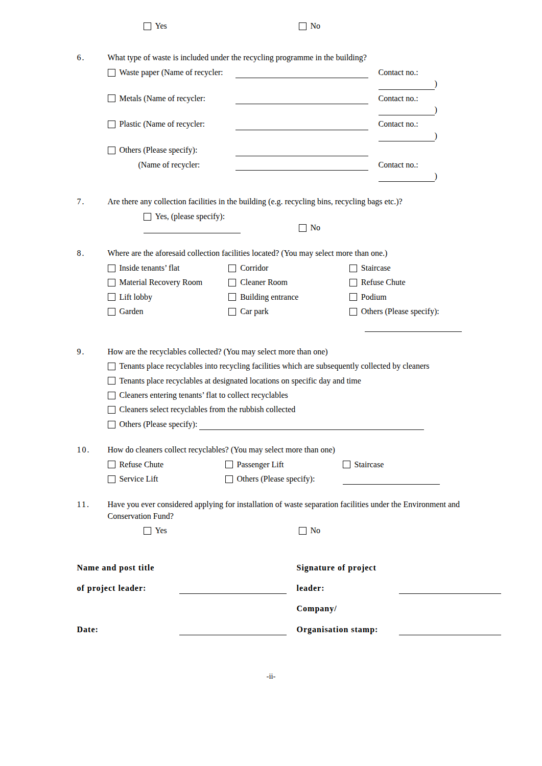Yes No
6.
What type of waste is included under the recycling programme in the building?
Waste paper (Name of recycler:
Contact no.: )
Metals (Name of recycler:
Contact no.: )
Plastic (Name of recycler:
Contact no.: )
Others (Please specify):
(Name of recycler:
Contact no.: )
7.
Are there any collection facilities in the building (e.g. recycling bins, recycling bags etc.)?
Yes, (please specify): No
8.
Where are the aforesaid collection facilities located? (You may select more than one.)
Inside tenants’ flat
Corridor
Staircase
Material Recovery Room
Cleaner Room
Refuse Chute
Lift lobby
Building entrance
Podium
Garden
Car park
Others (Please specify):
9.
How are the recyclables collected? (You may select more than one)
Tenants place recyclables into recycling facilities which are subsequently collected by cleaners
Tenants place recyclables at designated locations on specific day and time
Cleaners entering tenants’ flat to collect recyclables
Cleaners select recyclables from the rubbish collected
Others (Please specify):
10.
How do cleaners collect recyclables? (You may select more than one)
Refuse Chute
Passenger Lift
Staircase
Service Lift
Others (Please specify):
11.
Have you ever considered applying for installation of waste separation facilities under the Environment and Conservation Fund?
Yes No
Name and post title
Signature of project
of project leader:
leader:
Company/
Date:
Organisation stamp:
-ii-